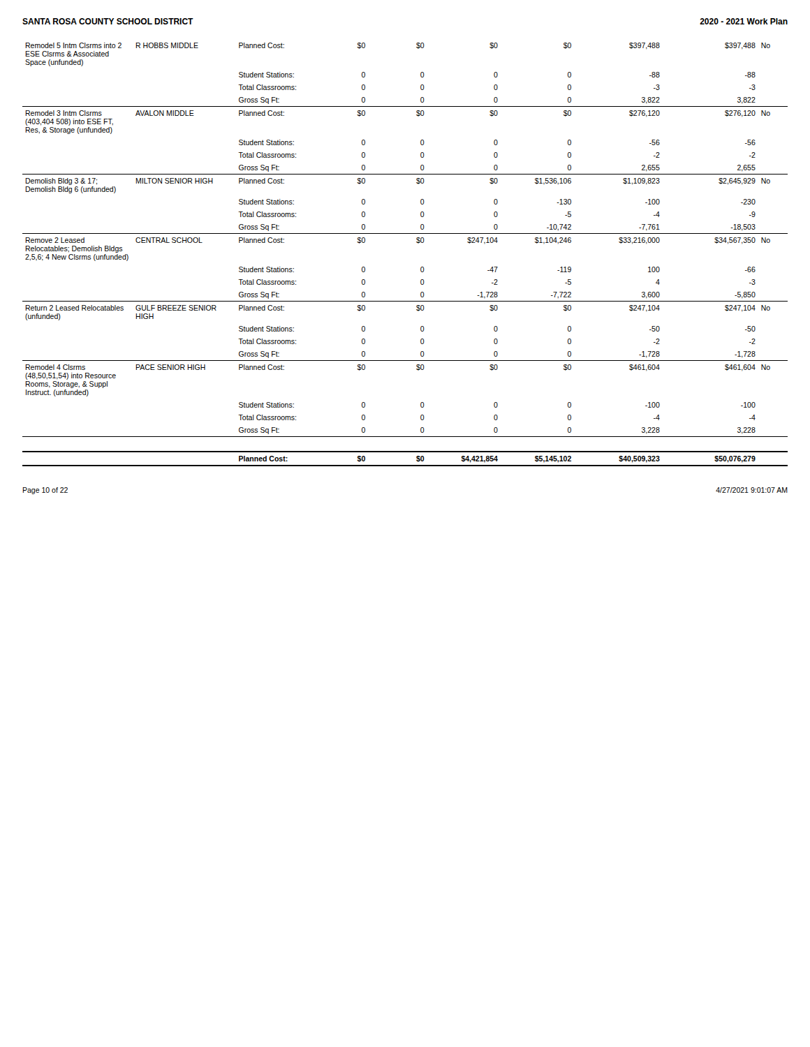SANTA ROSA COUNTY SCHOOL DISTRICT
2020 - 2021 Work Plan
| Remodel 5 Intm Clsrms into 2 ESE Clsrms & Associated Space (unfunded) | R HOBBS MIDDLE | Planned Cost: | $0 | $0 | $0 | $0 | $397,488 | $397,488 | No |
| | | Student Stations: | 0 | 0 | 0 | 0 | -88 | -88 | |
| | | Total Classrooms: | 0 | 0 | 0 | 0 | -3 | -3 | |
| | | Gross Sq Ft: | 0 | 0 | 0 | 0 | 3,822 | 3,822 | |
| Remodel 3 Intm Clsrms (403,404 508) into ESE FT, Res, & Storage (unfunded) | AVALON MIDDLE | Planned Cost: | $0 | $0 | $0 | $0 | $276,120 | $276,120 | No |
| | | Student Stations: | 0 | 0 | 0 | 0 | -56 | -56 | |
| | | Total Classrooms: | 0 | 0 | 0 | 0 | -2 | -2 | |
| | | Gross Sq Ft: | 0 | 0 | 0 | 0 | 2,655 | 2,655 | |
| Demolish Bldg 3 & 17; Demolish Bldg 6 (unfunded) | MILTON SENIOR HIGH | Planned Cost: | $0 | $0 | $0 | $1,536,106 | $1,109,823 | $2,645,929 | No |
| | | Student Stations: | 0 | 0 | 0 | -130 | -100 | -230 | |
| | | Total Classrooms: | 0 | 0 | 0 | -5 | -4 | -9 | |
| | | Gross Sq Ft: | 0 | 0 | 0 | -10,742 | -7,761 | -18,503 | |
| Remove 2 Leased Relocatables; Demolish Bldgs 2,5,6; 4 New Clsrms (unfunded) | CENTRAL SCHOOL | Planned Cost: | $0 | $0 | $247,104 | $1,104,246 | $33,216,000 | $34,567,350 | No |
| | | Student Stations: | 0 | 0 | -47 | -119 | 100 | -66 | |
| | | Total Classrooms: | 0 | 0 | -2 | -5 | 4 | -3 | |
| | | Gross Sq Ft: | 0 | 0 | -1,728 | -7,722 | 3,600 | -5,850 | |
| Return 2 Leased Relocatables (unfunded) | GULF BREEZE SENIOR HIGH | Planned Cost: | $0 | $0 | $0 | $0 | $247,104 | $247,104 | No |
| | | Student Stations: | 0 | 0 | 0 | 0 | -50 | -50 | |
| | | Total Classrooms: | 0 | 0 | 0 | 0 | -2 | -2 | |
| | | Gross Sq Ft: | 0 | 0 | 0 | 0 | -1,728 | -1,728 | |
| Remodel 4 Clsrms (48,50,51,54) into Resource Rooms, Storage, & Suppl Instruct. (unfunded) | PACE SENIOR HIGH | Planned Cost: | $0 | $0 | $0 | $0 | $461,604 | $461,604 | No |
| | | Student Stations: | 0 | 0 | 0 | 0 | -100 | -100 | |
| | | Total Classrooms: | 0 | 0 | 0 | 0 | -4 | -4 | |
| | | Gross Sq Ft: | 0 | 0 | 0 | 0 | 3,228 | 3,228 | |
| | | Planned Cost: | $0 | $0 | $4,421,854 | $5,145,102 | $40,509,323 | $50,076,279 | |
Page 10 of 22
4/27/2021 9:01:07 AM